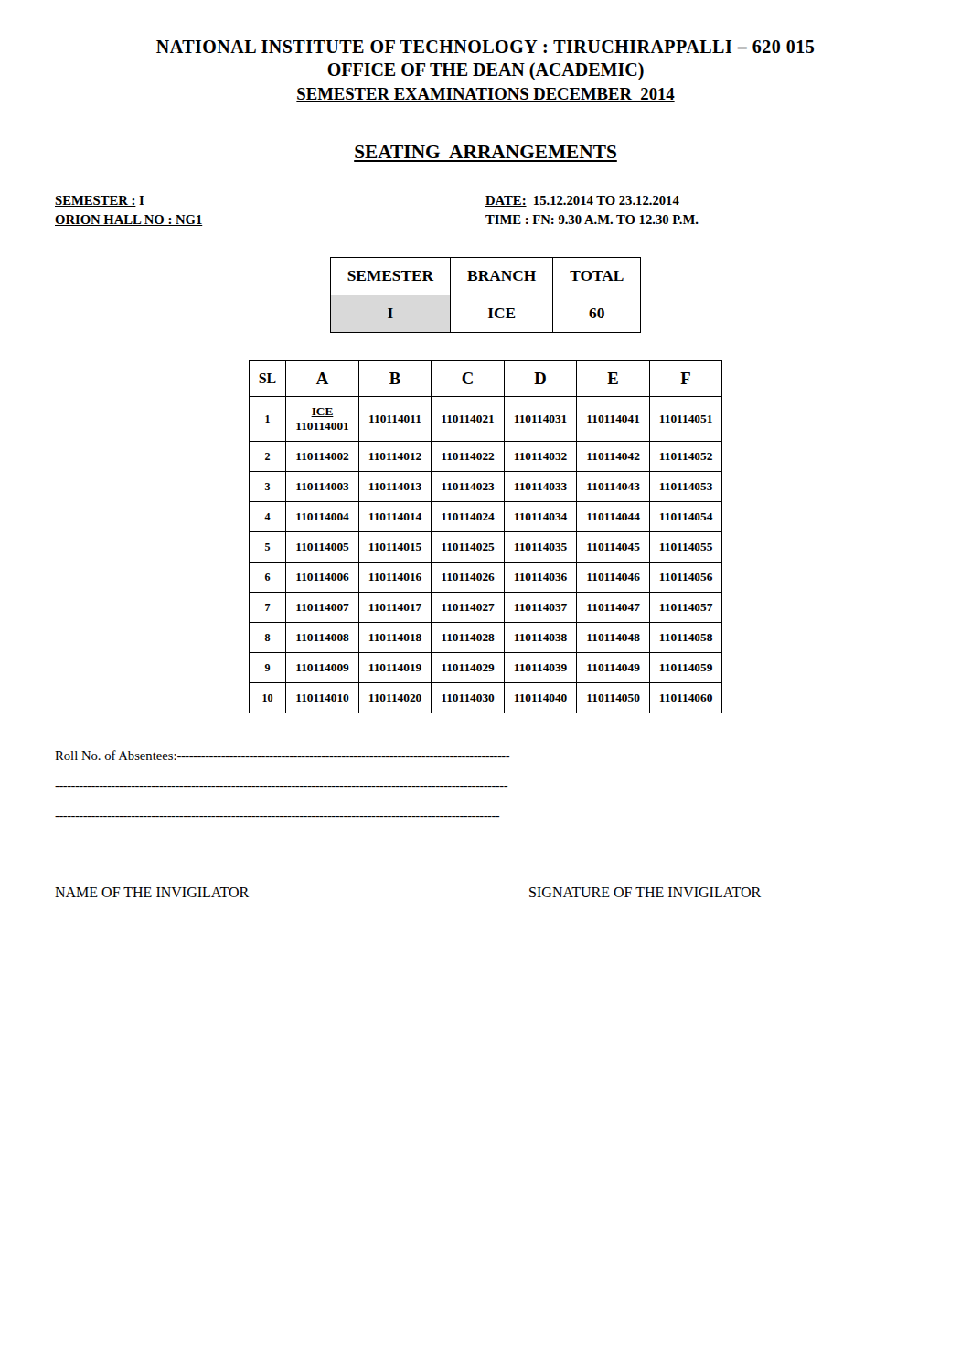NATIONAL INSTITUTE OF TECHNOLOGY : TIRUCHIRAPPALLI – 620 015
OFFICE OF THE DEAN (ACADEMIC)
SEMESTER EXAMINATIONS DECEMBER 2014
SEATING ARRANGEMENTS
| SEMESTER : I | DATE: 15.12.2014 TO 23.12.2014 |
| ORION HALL NO : NG1 | TIME : FN: 9.30 A.M. TO 12.30 P.M. |
| SEMESTER | BRANCH | TOTAL |
| --- | --- | --- |
| I | ICE | 60 |
| SL | A | B | C | D | E | F |
| --- | --- | --- | --- | --- | --- | --- |
| 1 | ICE 110114001 | 110114011 | 110114021 | 110114031 | 110114041 | 110114051 |
| 2 | 110114002 | 110114012 | 110114022 | 110114032 | 110114042 | 110114052 |
| 3 | 110114003 | 110114013 | 110114023 | 110114033 | 110114043 | 110114053 |
| 4 | 110114004 | 110114014 | 110114024 | 110114034 | 110114044 | 110114054 |
| 5 | 110114005 | 110114015 | 110114025 | 110114035 | 110114045 | 110114055 |
| 6 | 110114006 | 110114016 | 110114026 | 110114036 | 110114046 | 110114056 |
| 7 | 110114007 | 110114017 | 110114027 | 110114037 | 110114047 | 110114057 |
| 8 | 110114008 | 110114018 | 110114028 | 110114038 | 110114048 | 110114058 |
| 9 | 110114009 | 110114019 | 110114029 | 110114039 | 110114049 | 110114059 |
| 10 | 110114010 | 110114020 | 110114030 | 110114040 | 110114050 | 110114060 |
Roll No. of Absentees:-----------------------------------------------------------------------------------
-----------------------------------------------------------------------------------------------------------------
---------------------------------------------------------------------------------------------------------------
NAME OF THE INVIGILATOR
SIGNATURE OF THE INVIGILATOR